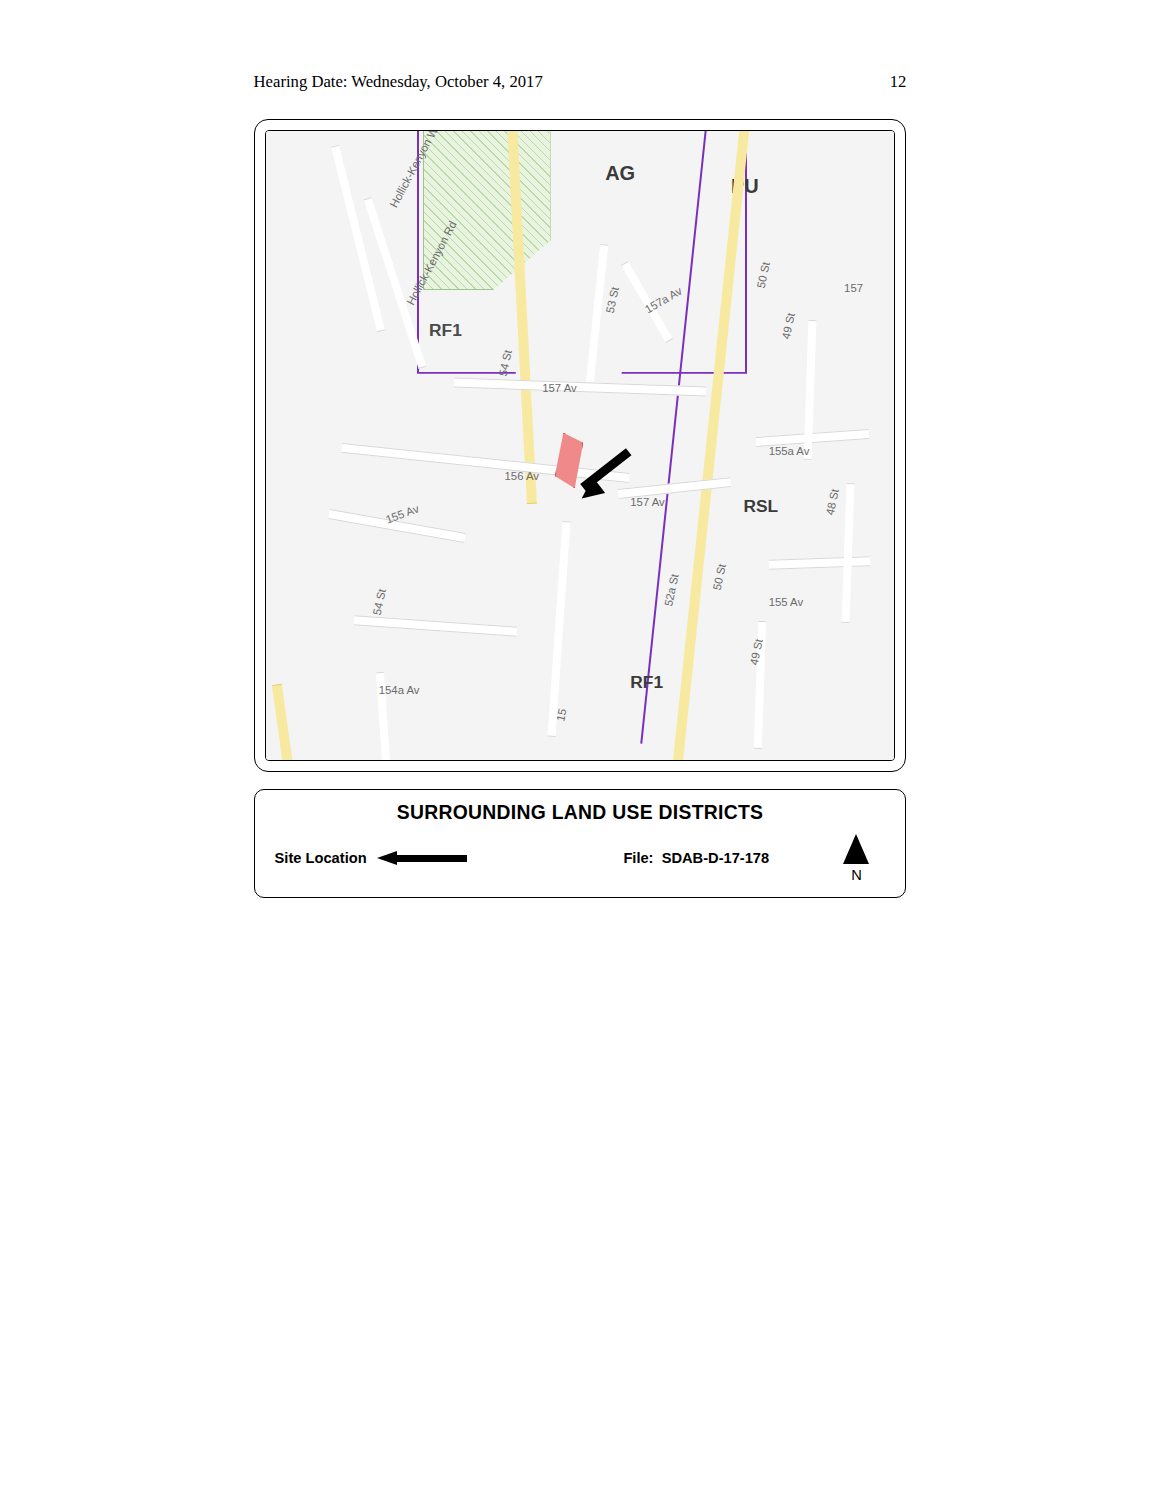Hearing Date: Wednesday, October 4, 2017
12
AG
PU
Hollick-Kenyon Way
Hollick-Kenyon Rd
54 St
157 Av
53 St
157a Av
50 St
49 St
157
156 Av
157 Av
155 Av
155a Av
48 St
54 St
52a St
50 St
155 Av
49 St
154a Av
15
RF1
RSL
RF1
SURROUNDING LAND USE DISTRICTS
Site Location
File: SDAB-D-17-178
N